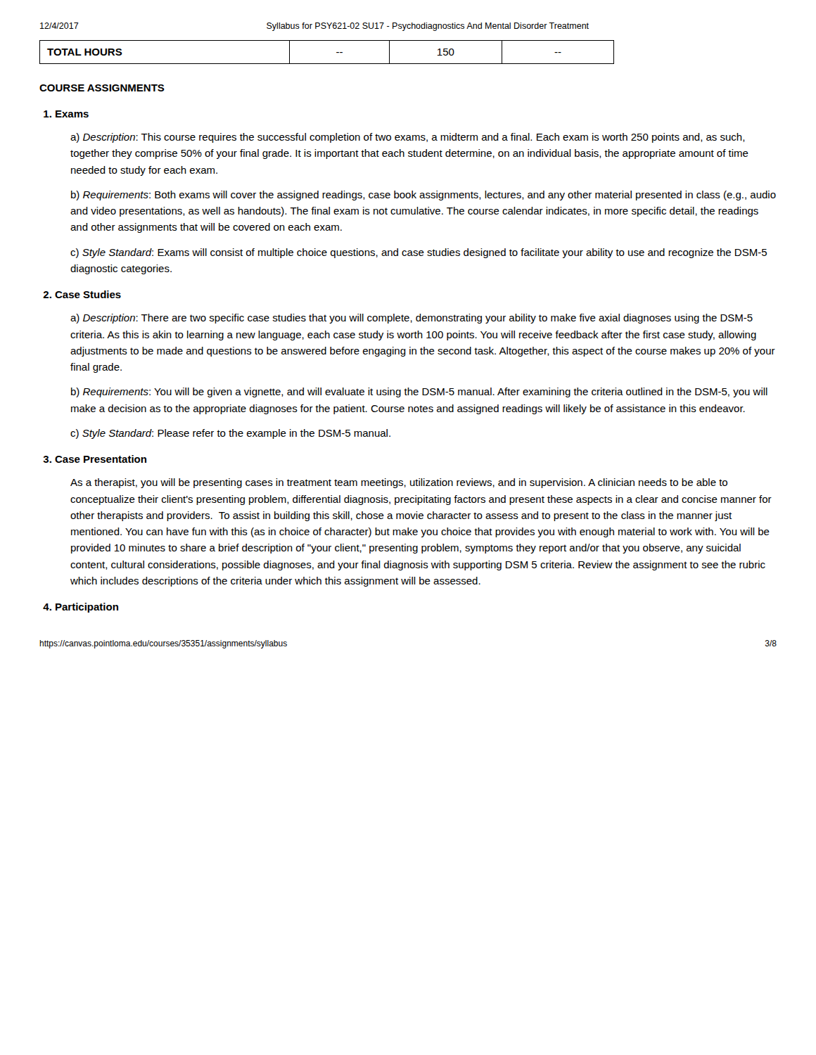12/4/2017 Syllabus for PSY621-02 SU17 - Psychodiagnostics And Mental Disorder Treatment
| TOTAL HOURS | -- | 150 | -- |
COURSE ASSIGNMENTS
Exams
a) Description: This course requires the successful completion of two exams, a midterm and a final. Each exam is worth 250 points and, as such, together they comprise 50% of your final grade. It is important that each student determine, on an individual basis, the appropriate amount of time needed to study for each exam.
b) Requirements: Both exams will cover the assigned readings, case book assignments, lectures, and any other material presented in class (e.g., audio and video presentations, as well as handouts). The final exam is not cumulative. The course calendar indicates, in more specific detail, the readings and other assignments that will be covered on each exam.
c) Style Standard: Exams will consist of multiple choice questions, and case studies designed to facilitate your ability to use and recognize the DSM-5 diagnostic categories.
Case Studies
a) Description: There are two specific case studies that you will complete, demonstrating your ability to make five axial diagnoses using the DSM-5 criteria. As this is akin to learning a new language, each case study is worth 100 points. You will receive feedback after the first case study, allowing adjustments to be made and questions to be answered before engaging in the second task. Altogether, this aspect of the course makes up 20% of your final grade.
b) Requirements: You will be given a vignette, and will evaluate it using the DSM-5 manual. After examining the criteria outlined in the DSM-5, you will make a decision as to the appropriate diagnoses for the patient. Course notes and assigned readings will likely be of assistance in this endeavor.
c) Style Standard: Please refer to the example in the DSM-5 manual.
Case Presentation
As a therapist, you will be presenting cases in treatment team meetings, utilization reviews, and in supervision. A clinician needs to be able to conceptualize their client's presenting problem, differential diagnosis, precipitating factors and present these aspects in a clear and concise manner for other therapists and providers. To assist in building this skill, chose a movie character to assess and to present to the class in the manner just mentioned. You can have fun with this (as in choice of character) but make you choice that provides you with enough material to work with. You will be provided 10 minutes to share a brief description of "your client," presenting problem, symptoms they report and/or that you observe, any suicidal content, cultural considerations, possible diagnoses, and your final diagnosis with supporting DSM 5 criteria. Review the assignment to see the rubric which includes descriptions of the criteria under which this assignment will be assessed.
Participation
https://canvas.pointloma.edu/courses/35351/assignments/syllabus 3/8